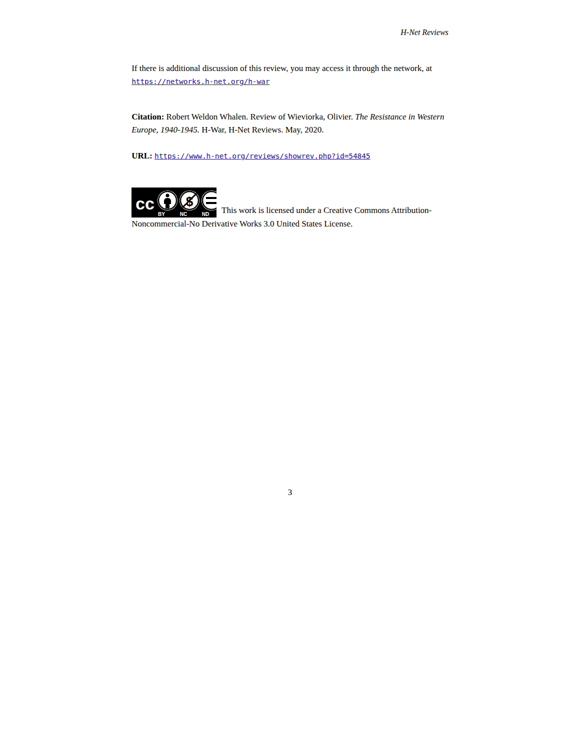H-Net Reviews
If there is additional discussion of this review, you may access it through the network, at
https://networks.h-net.org/h-war
Citation: Robert Weldon Whalen. Review of Wieviorka, Olivier. The Resistance in Western Europe, 1940-1945. H-War, H-Net Reviews. May, 2020.
URL: https://www.h-net.org/reviews/showrev.php?id=54845
cc $ BY NC ND This work is licensed under a Creative Commons Attribution-Noncommercial-No Derivative Works 3.0 United States License.
3